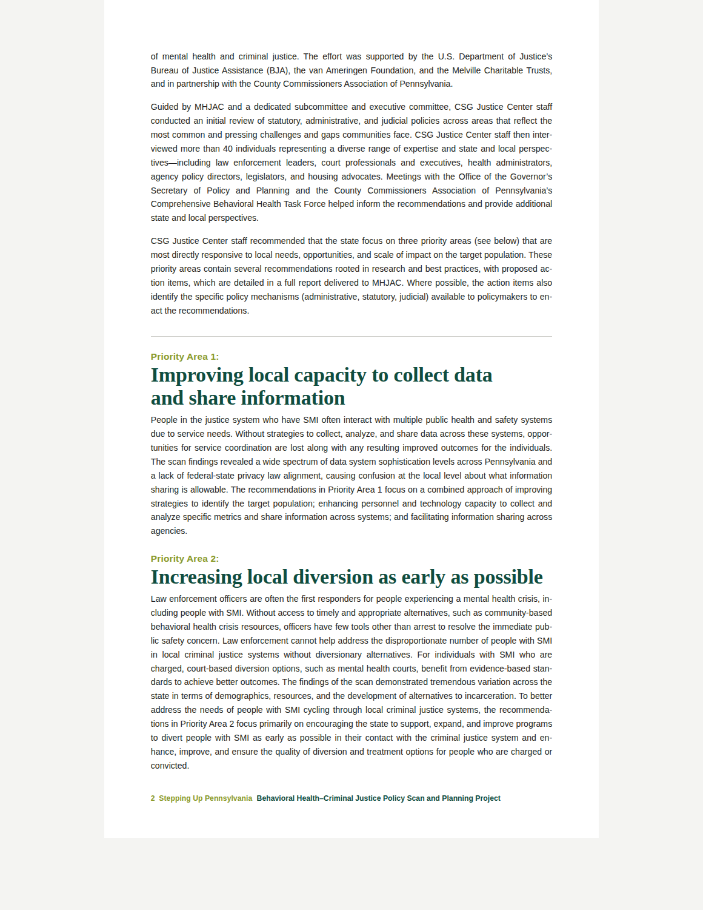of mental health and criminal justice. The effort was supported by the U.S. Department of Justice’s Bureau of Justice Assistance (BJA), the van Ameringen Foundation, and the Melville Charitable Trusts, and in partnership with the County Commissioners Association of Pennsylvania.
Guided by MHJAC and a dedicated subcommittee and executive committee, CSG Justice Center staff conducted an initial review of statutory, administrative, and judicial policies across areas that reflect the most common and pressing challenges and gaps communities face. CSG Justice Center staff then interviewed more than 40 individuals representing a diverse range of expertise and state and local perspectives—including law enforcement leaders, court professionals and executives, health administrators, agency policy directors, legislators, and housing advocates. Meetings with the Office of the Governor’s Secretary of Policy and Planning and the County Commissioners Association of Pennsylvania’s Comprehensive Behavioral Health Task Force helped inform the recommendations and provide additional state and local perspectives.
CSG Justice Center staff recommended that the state focus on three priority areas (see below) that are most directly responsive to local needs, opportunities, and scale of impact on the target population. These priority areas contain several recommendations rooted in research and best practices, with proposed action items, which are detailed in a full report delivered to MHJAC. Where possible, the action items also identify the specific policy mechanisms (administrative, statutory, judicial) available to policymakers to enact the recommendations.
Priority Area 1:
Improving local capacity to collect data
and share information
People in the justice system who have SMI often interact with multiple public health and safety systems due to service needs. Without strategies to collect, analyze, and share data across these systems, opportunities for service coordination are lost along with any resulting improved outcomes for the individuals. The scan findings revealed a wide spectrum of data system sophistication levels across Pennsylvania and a lack of federal-state privacy law alignment, causing confusion at the local level about what information sharing is allowable. The recommendations in Priority Area 1 focus on a combined approach of improving strategies to identify the target population; enhancing personnel and technology capacity to collect and analyze specific metrics and share information across systems; and facilitating information sharing across agencies.
Priority Area 2:
Increasing local diversion as early as possible
Law enforcement officers are often the first responders for people experiencing a mental health crisis, including people with SMI. Without access to timely and appropriate alternatives, such as community-based behavioral health crisis resources, officers have few tools other than arrest to resolve the immediate public safety concern. Law enforcement cannot help address the disproportionate number of people with SMI in local criminal justice systems without diversionary alternatives. For individuals with SMI who are charged, court-based diversion options, such as mental health courts, benefit from evidence-based standards to achieve better outcomes. The findings of the scan demonstrated tremendous variation across the state in terms of demographics, resources, and the development of alternatives to incarceration. To better address the needs of people with SMI cycling through local criminal justice systems, the recommendations in Priority Area 2 focus primarily on encouraging the state to support, expand, and improve programs to divert people with SMI as early as possible in their contact with the criminal justice system and enhance, improve, and ensure the quality of diversion and treatment options for people who are charged or convicted.
2 Stepping Up Pennsylvania Behavioral Health–Criminal Justice Policy Scan and Planning Project